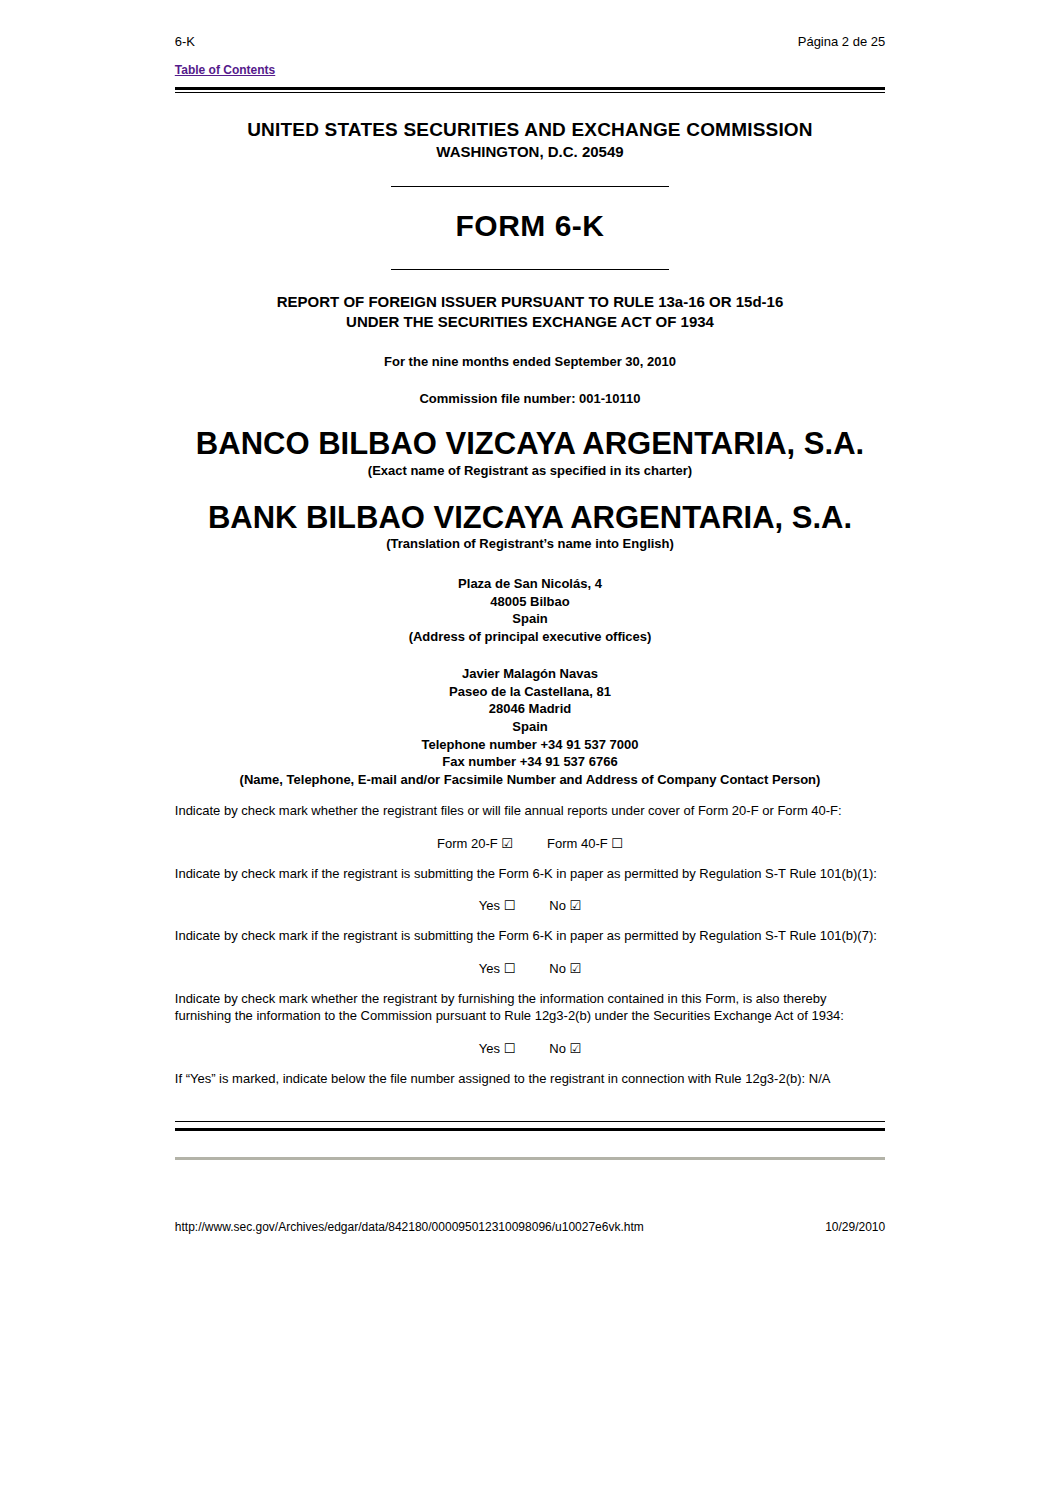6-K Página 2 de 25
Table of Contents
UNITED STATES SECURITIES AND EXCHANGE COMMISSION
WASHINGTON, D.C. 20549
FORM 6-K
REPORT OF FOREIGN ISSUER PURSUANT TO RULE 13a-16 OR 15d-16
UNDER THE SECURITIES EXCHANGE ACT OF 1934
For the nine months ended September 30, 2010
Commission file number: 001-10110
BANCO BILBAO VIZCAYA ARGENTARIA, S.A.
(Exact name of Registrant as specified in its charter)
BANK BILBAO VIZCAYA ARGENTARIA, S.A.
(Translation of Registrant’s name into English)
Plaza de San Nicolás, 4
48005 Bilbao
Spain
(Address of principal executive offices)
Javier Malagón Navas
Paseo de la Castellana, 81
28046 Madrid
Spain
Telephone number +34 91 537 7000
Fax number +34 91 537 6766
(Name, Telephone, E-mail and/or Facsimile Number and Address of Company Contact Person)
Indicate by check mark whether the registrant files or will file annual reports under cover of Form 20-F or Form 40-F:
Form 20-F ☑ Form 40-F ☐
Indicate by check mark if the registrant is submitting the Form 6-K in paper as permitted by Regulation S-T Rule 101(b)(1):
Yes ☐ No ☑
Indicate by check mark if the registrant is submitting the Form 6-K in paper as permitted by Regulation S-T Rule 101(b)(7):
Yes ☐ No ☑
Indicate by check mark whether the registrant by furnishing the information contained in this Form, is also thereby furnishing the information to the Commission pursuant to Rule 12g3-2(b) under the Securities Exchange Act of 1934:
Yes ☐ No ☑
If “Yes” is marked, indicate below the file number assigned to the registrant in connection with Rule 12g3-2(b): N/A
http://www.sec.gov/Archives/edgar/data/842180/000095012310098096/u10027e6vk.htm 10/29/2010